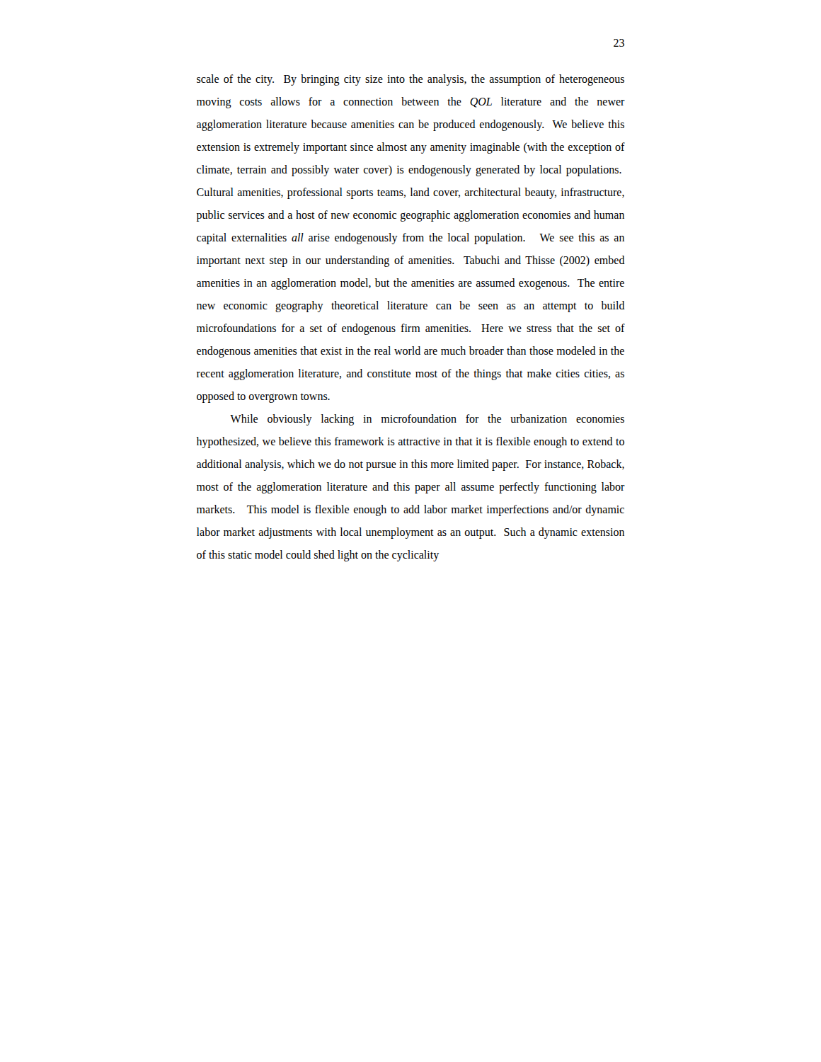23
scale of the city. By bringing city size into the analysis, the assumption of heterogeneous moving costs allows for a connection between the QOL literature and the newer agglomeration literature because amenities can be produced endogenously. We believe this extension is extremely important since almost any amenity imaginable (with the exception of climate, terrain and possibly water cover) is endogenously generated by local populations. Cultural amenities, professional sports teams, land cover, architectural beauty, infrastructure, public services and a host of new economic geographic agglomeration economies and human capital externalities all arise endogenously from the local population. We see this as an important next step in our understanding of amenities. Tabuchi and Thisse (2002) embed amenities in an agglomeration model, but the amenities are assumed exogenous. The entire new economic geography theoretical literature can be seen as an attempt to build microfoundations for a set of endogenous firm amenities. Here we stress that the set of endogenous amenities that exist in the real world are much broader than those modeled in the recent agglomeration literature, and constitute most of the things that make cities cities, as opposed to overgrown towns.
While obviously lacking in microfoundation for the urbanization economies hypothesized, we believe this framework is attractive in that it is flexible enough to extend to additional analysis, which we do not pursue in this more limited paper. For instance, Roback, most of the agglomeration literature and this paper all assume perfectly functioning labor markets. This model is flexible enough to add labor market imperfections and/or dynamic labor market adjustments with local unemployment as an output. Such a dynamic extension of this static model could shed light on the cyclicality